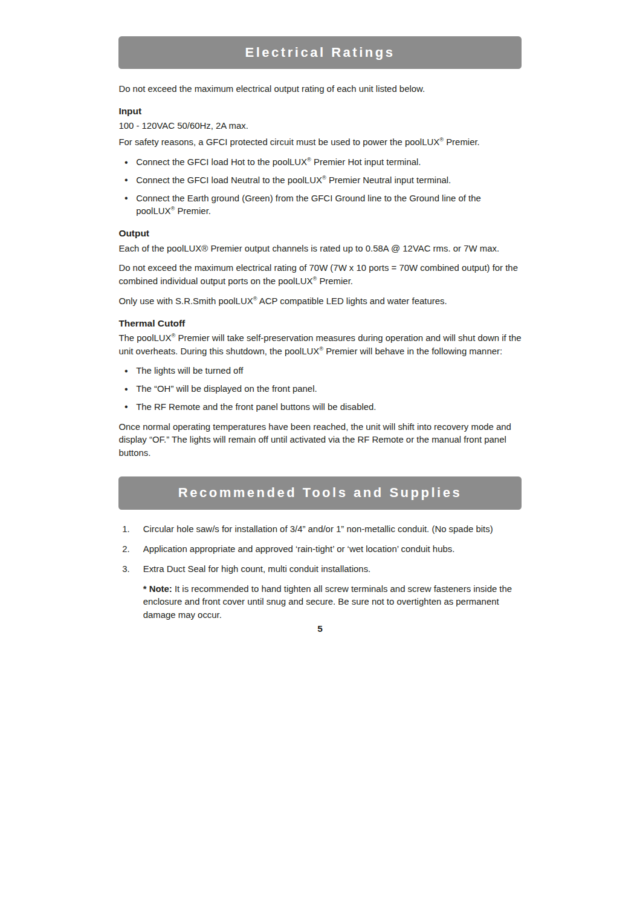Electrical Ratings
Do not exceed the maximum electrical output rating of each unit listed below.
Input
100 - 120VAC 50/60Hz, 2A max.
For safety reasons, a GFCI protected circuit must be used to power the poolLUX® Premier.
Connect the GFCI load Hot to the poolLUX® Premier Hot input terminal.
Connect the GFCI load Neutral to the poolLUX® Premier Neutral input terminal.
Connect the Earth ground (Green) from the GFCI Ground line to the Ground line of the poolLUX® Premier.
Output
Each of the poolLUX® Premier output channels is rated up to 0.58A @ 12VAC rms. or 7W max.
Do not exceed the maximum electrical rating of 70W (7W x 10 ports = 70W combined output) for the combined individual output ports on the poolLUX® Premier.
Only use with S.R.Smith poolLUX® ACP compatible LED lights and water features.
Thermal Cutoff
The poolLUX® Premier will take self-preservation measures during operation and will shut down if the unit overheats. During this shutdown, the poolLUX® Premier will behave in the following manner:
The lights will be turned off
The “OH” will be displayed on the front panel.
The RF Remote and the front panel buttons will be disabled.
Once normal operating temperatures have been reached, the unit will shift into recovery mode and display “OF.” The lights will remain off until activated via the RF Remote or the manual front panel buttons.
Recommended Tools and Supplies
Circular hole saw/s for installation of 3/4” and/or 1” non-metallic conduit. (No spade bits)
Application appropriate and approved ‘rain-tight’ or ‘wet location’ conduit hubs.
Extra Duct Seal for high count, multi conduit installations.
* Note: It is recommended to hand tighten all screw terminals and screw fasteners inside the enclosure and front cover until snug and secure. Be sure not to overtighten as permanent damage may occur.
5